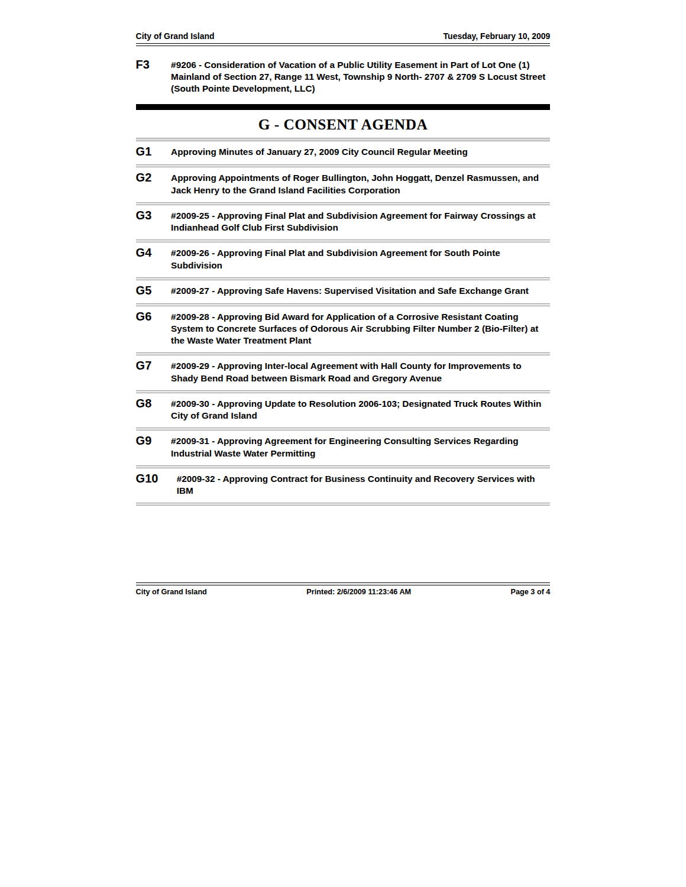City of Grand Island
Tuesday, February 10, 2009
F3
#9206 - Consideration of Vacation of a Public Utility Easement in Part of Lot One (1) Mainland of Section 27, Range 11 West, Township 9 North- 2707 & 2709 S Locust Street (South Pointe Development, LLC)
G - CONSENT AGENDA
G1
Approving Minutes of January 27, 2009 City Council Regular Meeting
G2
Approving Appointments of Roger Bullington, John Hoggatt, Denzel Rasmussen, and Jack Henry to the Grand Island Facilities Corporation
G3
#2009-25 - Approving Final Plat and Subdivision Agreement for Fairway Crossings at Indianhead Golf Club First Subdivision
G4
#2009-26 - Approving Final Plat and Subdivision Agreement for South Pointe Subdivision
G5
#2009-27 - Approving Safe Havens: Supervised Visitation and Safe Exchange Grant
G6
#2009-28 - Approving Bid Award for Application of a Corrosive Resistant Coating System to Concrete Surfaces of Odorous Air Scrubbing Filter Number 2 (Bio-Filter) at the Waste Water Treatment Plant
G7
#2009-29 - Approving Inter-local Agreement with Hall County for Improvements to Shady Bend Road between Bismark Road and Gregory Avenue
G8
#2009-30 - Approving Update to Resolution 2006-103; Designated Truck Routes Within City of Grand Island
G9
#2009-31 - Approving Agreement for Engineering Consulting Services Regarding Industrial Waste Water Permitting
G10
#2009-32 - Approving Contract for Business Continuity and Recovery Services with IBM
City of Grand Island
Printed: 2/6/2009 11:23:46 AM
Page 3 of 4